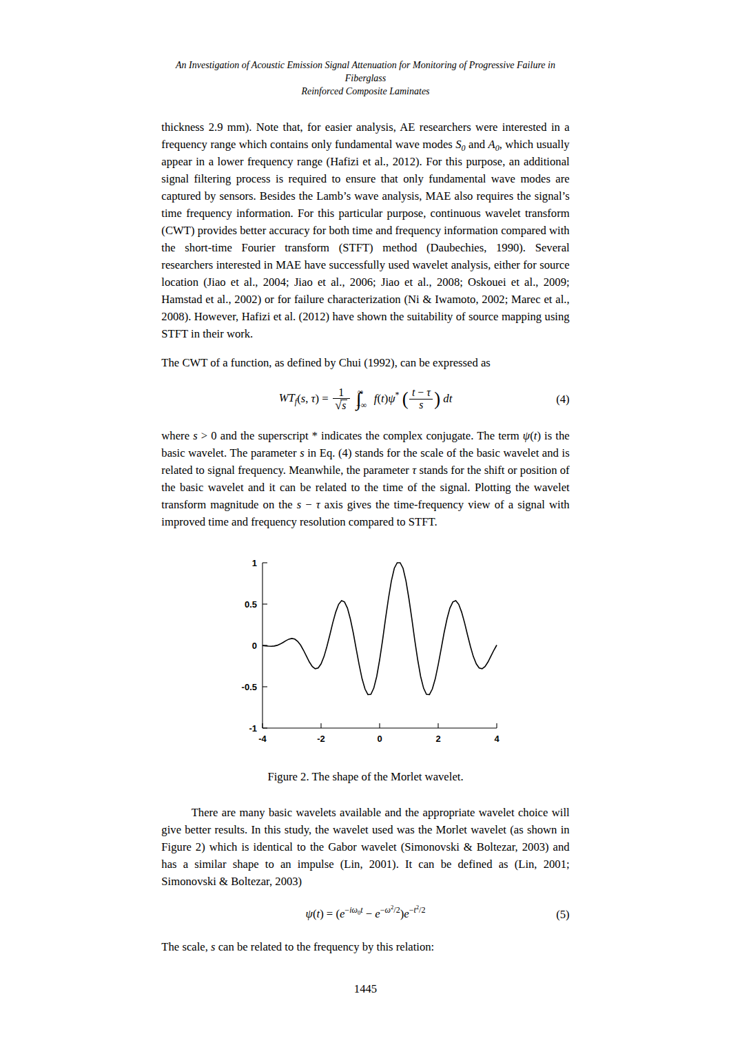An Investigation of Acoustic Emission Signal Attenuation for Monitoring of Progressive Failure in Fiberglass
Reinforced Composite Laminates
thickness 2.9 mm). Note that, for easier analysis, AE researchers were interested in a frequency range which contains only fundamental wave modes S0 and A0, which usually appear in a lower frequency range (Hafizi et al., 2012). For this purpose, an additional signal filtering process is required to ensure that only fundamental wave modes are captured by sensors. Besides the Lamb’s wave analysis, MAE also requires the signal’s time frequency information. For this particular purpose, continuous wavelet transform (CWT) provides better accuracy for both time and frequency information compared with the short-time Fourier transform (STFT) method (Daubechies, 1990). Several researchers interested in MAE have successfully used wavelet analysis, either for source location (Jiao et al., 2004; Jiao et al., 2006; Jiao et al., 2008; Oskouei et al., 2009; Hamstad et al., 2002) or for failure characterization (Ni & Iwamoto, 2002; Marec et al., 2008). However, Hafizi et al. (2012) have shown the suitability of source mapping using STFT in their work.
The CWT of a function, as defined by Chui (1992), can be expressed as
WTf(s, τ) = 1 s ∫∞−∞ f(t)ψ* (t − τ s) dt
(4)
where s > 0 and the superscript * indicates the complex conjugate. The term ψ(t) is the basic wavelet. The parameter s in Eq. (4) stands for the scale of the basic wavelet and is related to signal frequency. Meanwhile, the parameter τ stands for the shift or position of the basic wavelet and it can be related to the time of the signal. Plotting the wavelet transform magnitude on the s − τ axis gives the time-frequency view of a signal with improved time and frequency resolution compared to STFT.
1 0.5 0 -0.5 -1 -4 -2 0 2 4
Figure 2. The shape of the Morlet wavelet.
There are many basic wavelets available and the appropriate wavelet choice will give better results. In this study, the wavelet used was the Morlet wavelet (as shown in Figure 2) which is identical to the Gabor wavelet (Simonovski & Boltezar, 2003) and has a similar shape to an impulse (Lin, 2001). It can be defined as (Lin, 2001; Simonovski & Boltezar, 2003)
ψ(t) = (e−iω0t − e−ω2/2)e−t2/2
(5)
The scale, s can be related to the frequency by this relation:
1445